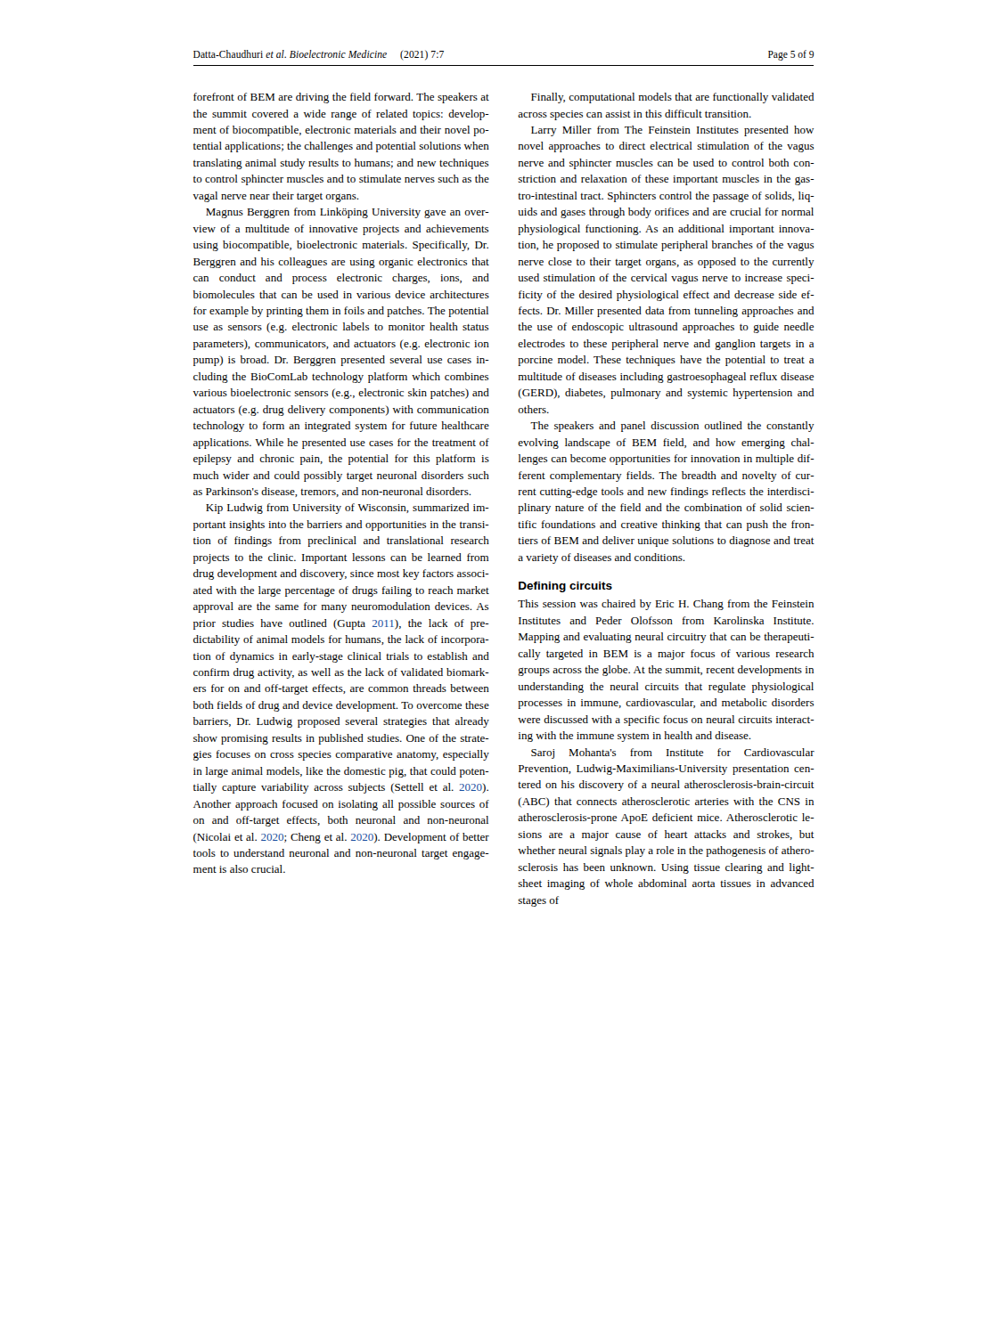Datta-Chaudhuri et al. Bioelectronic Medicine (2021) 7:7
Page 5 of 9
forefront of BEM are driving the field forward. The speakers at the summit covered a wide range of related topics: development of biocompatible, electronic materials and their novel potential applications; the challenges and potential solutions when translating animal study results to humans; and new techniques to control sphincter muscles and to stimulate nerves such as the vagal nerve near their target organs.
Magnus Berggren from Linköping University gave an overview of a multitude of innovative projects and achievements using biocompatible, bioelectronic materials. Specifically, Dr. Berggren and his colleagues are using organic electronics that can conduct and process electronic charges, ions, and biomolecules that can be used in various device architectures for example by printing them in foils and patches. The potential use as sensors (e.g. electronic labels to monitor health status parameters), communicators, and actuators (e.g. electronic ion pump) is broad. Dr. Berggren presented several use cases including the BioComLab technology platform which combines various bioelectronic sensors (e.g., electronic skin patches) and actuators (e.g. drug delivery components) with communication technology to form an integrated system for future healthcare applications. While he presented use cases for the treatment of epilepsy and chronic pain, the potential for this platform is much wider and could possibly target neuronal disorders such as Parkinson's disease, tremors, and non-neuronal disorders.
Kip Ludwig from University of Wisconsin, summarized important insights into the barriers and opportunities in the transition of findings from preclinical and translational research projects to the clinic. Important lessons can be learned from drug development and discovery, since most key factors associated with the large percentage of drugs failing to reach market approval are the same for many neuromodulation devices. As prior studies have outlined (Gupta 2011), the lack of predictability of animal models for humans, the lack of incorporation of dynamics in early-stage clinical trials to establish and confirm drug activity, as well as the lack of validated biomarkers for on and off-target effects, are common threads between both fields of drug and device development. To overcome these barriers, Dr. Ludwig proposed several strategies that already show promising results in published studies. One of the strategies focuses on cross species comparative anatomy, especially in large animal models, like the domestic pig, that could potentially capture variability across subjects (Settell et al. 2020). Another approach focused on isolating all possible sources of on and off-target effects, both neuronal and non-neuronal (Nicolai et al. 2020; Cheng et al. 2020). Development of better tools to understand neuronal and non-neuronal target engagement is also crucial.
Finally, computational models that are functionally validated across species can assist in this difficult transition.
Larry Miller from The Feinstein Institutes presented how novel approaches to direct electrical stimulation of the vagus nerve and sphincter muscles can be used to control both constriction and relaxation of these important muscles in the gastro-intestinal tract. Sphincters control the passage of solids, liquids and gases through body orifices and are crucial for normal physiological functioning. As an additional important innovation, he proposed to stimulate peripheral branches of the vagus nerve close to their target organs, as opposed to the currently used stimulation of the cervical vagus nerve to increase specificity of the desired physiological effect and decrease side effects. Dr. Miller presented data from tunneling approaches and the use of endoscopic ultrasound approaches to guide needle electrodes to these peripheral nerve and ganglion targets in a porcine model. These techniques have the potential to treat a multitude of diseases including gastroesophageal reflux disease (GERD), diabetes, pulmonary and systemic hypertension and others.
The speakers and panel discussion outlined the constantly evolving landscape of BEM field, and how emerging challenges can become opportunities for innovation in multiple different complementary fields. The breadth and novelty of current cutting-edge tools and new findings reflects the interdisciplinary nature of the field and the combination of solid scientific foundations and creative thinking that can push the frontiers of BEM and deliver unique solutions to diagnose and treat a variety of diseases and conditions.
Defining circuits
This session was chaired by Eric H. Chang from the Feinstein Institutes and Peder Olofsson from Karolinska Institute. Mapping and evaluating neural circuitry that can be therapeutically targeted in BEM is a major focus of various research groups across the globe. At the summit, recent developments in understanding the neural circuits that regulate physiological processes in immune, cardiovascular, and metabolic disorders were discussed with a specific focus on neural circuits interacting with the immune system in health and disease.
Saroj Mohanta's from Institute for Cardiovascular Prevention, Ludwig-Maximilians-University presentation centered on his discovery of a neural atherosclerosis-brain-circuit (ABC) that connects atherosclerotic arteries with the CNS in atherosclerosis-prone ApoE deficient mice. Atherosclerotic lesions are a major cause of heart attacks and strokes, but whether neural signals play a role in the pathogenesis of atherosclerosis has been unknown. Using tissue clearing and light-sheet imaging of whole abdominal aorta tissues in advanced stages of